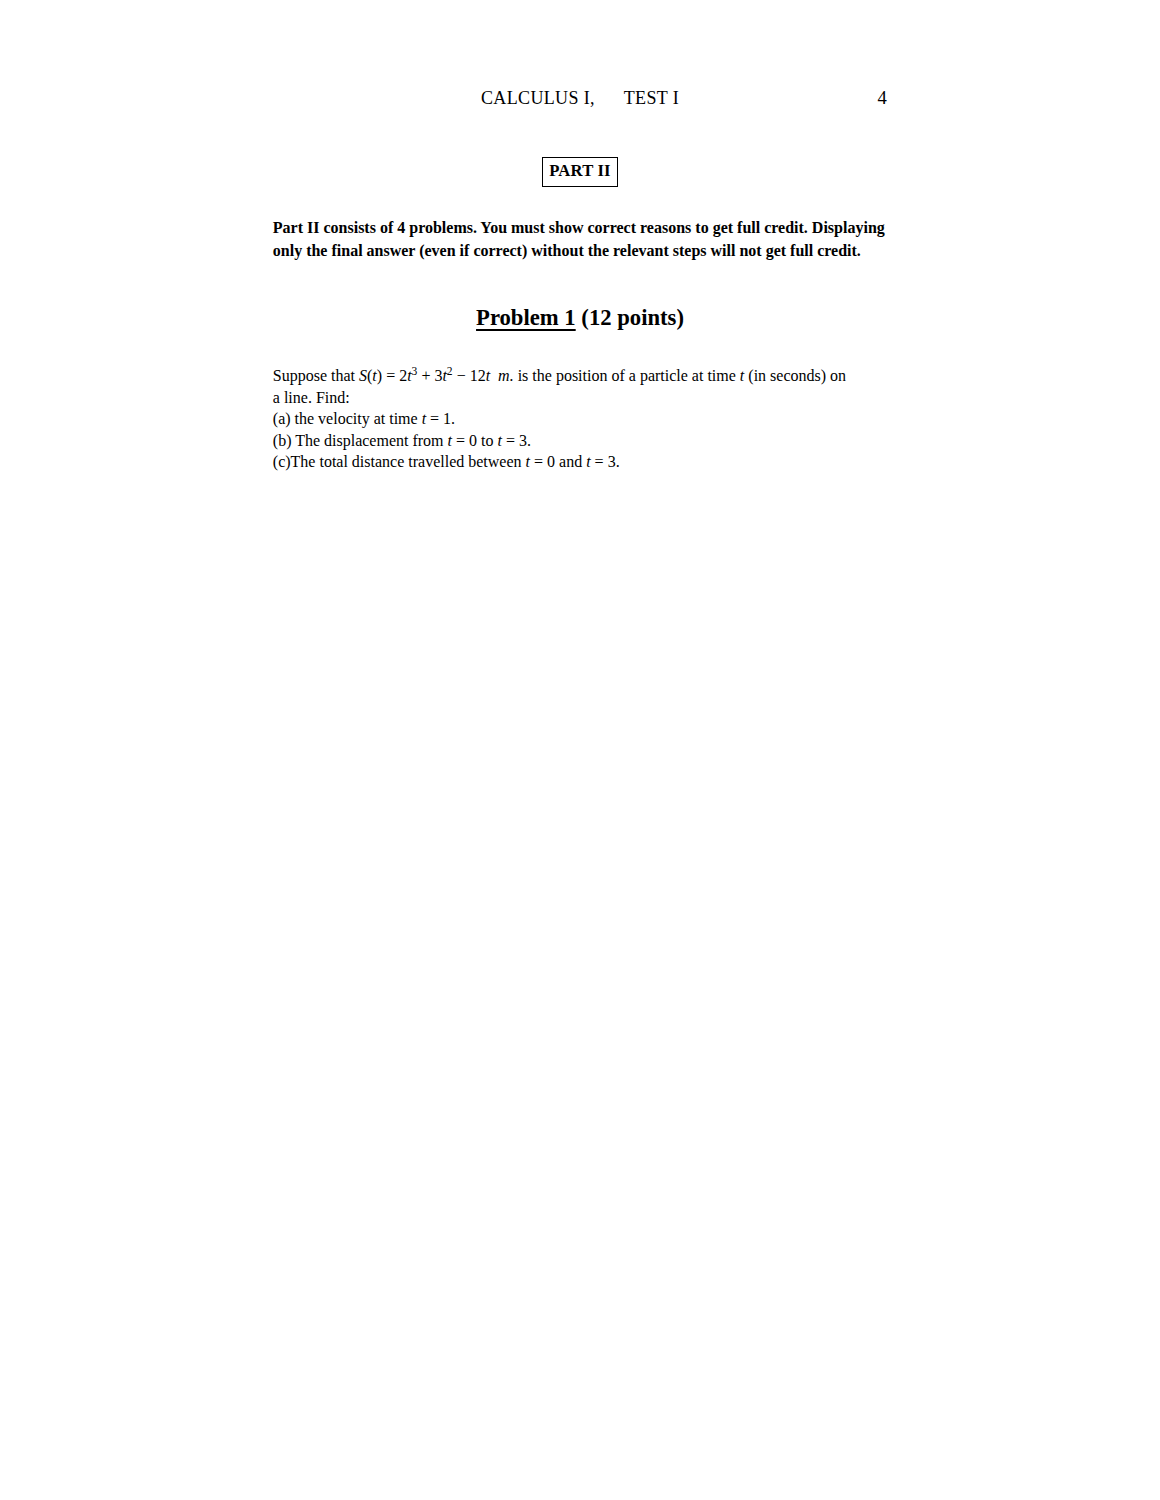CALCULUS I, TEST I
4
PART II
Part II consists of 4 problems. You must show correct reasons to get full credit. Displaying only the final answer (even if correct) without the relevant steps will not get full credit.
Problem 1 (12 points)
Suppose that S(t) = 2 t3 + 3 t2 − 12 t m. is the position of a particle at time t (in seconds) on
a line. Find:
(a) the velocity at time t = 1.
(b) The displacement from t = 0 to t = 3.
(c)The total distance travelled between t = 0 and t = 3.